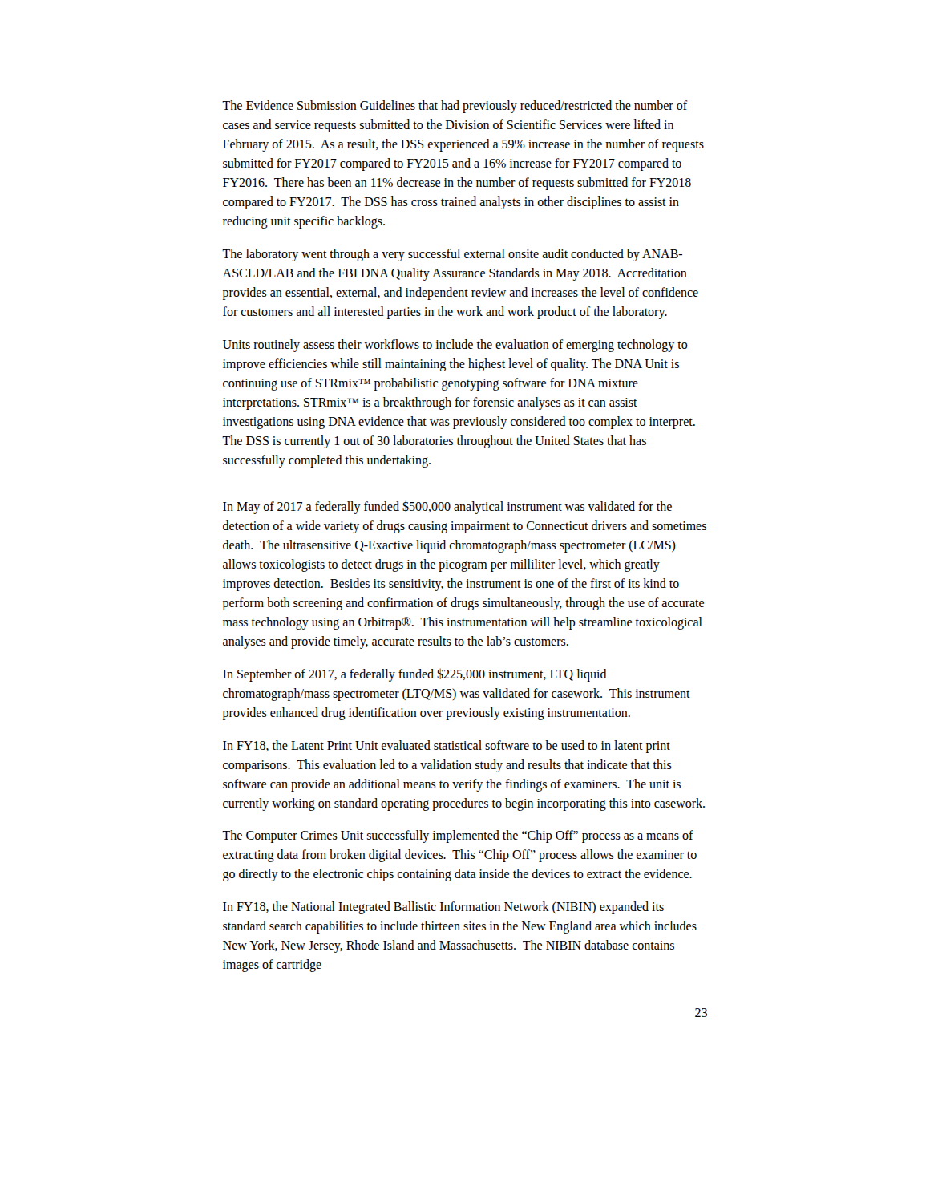The Evidence Submission Guidelines that had previously reduced/restricted the number of cases and service requests submitted to the Division of Scientific Services were lifted in February of 2015. As a result, the DSS experienced a 59% increase in the number of requests submitted for FY2017 compared to FY2015 and a 16% increase for FY2017 compared to FY2016. There has been an 11% decrease in the number of requests submitted for FY2018 compared to FY2017. The DSS has cross trained analysts in other disciplines to assist in reducing unit specific backlogs.
The laboratory went through a very successful external onsite audit conducted by ANAB-ASCLD/LAB and the FBI DNA Quality Assurance Standards in May 2018. Accreditation provides an essential, external, and independent review and increases the level of confidence for customers and all interested parties in the work and work product of the laboratory.
Units routinely assess their workflows to include the evaluation of emerging technology to improve efficiencies while still maintaining the highest level of quality. The DNA Unit is continuing use of STRmix™ probabilistic genotyping software for DNA mixture interpretations. STRmix™ is a breakthrough for forensic analyses as it can assist investigations using DNA evidence that was previously considered too complex to interpret. The DSS is currently 1 out of 30 laboratories throughout the United States that has successfully completed this undertaking.
In May of 2017 a federally funded $500,000 analytical instrument was validated for the detection of a wide variety of drugs causing impairment to Connecticut drivers and sometimes death. The ultrasensitive Q-Exactive liquid chromatograph/mass spectrometer (LC/MS) allows toxicologists to detect drugs in the picogram per milliliter level, which greatly improves detection. Besides its sensitivity, the instrument is one of the first of its kind to perform both screening and confirmation of drugs simultaneously, through the use of accurate mass technology using an Orbitrap®. This instrumentation will help streamline toxicological analyses and provide timely, accurate results to the lab’s customers.
In September of 2017, a federally funded $225,000 instrument, LTQ liquid chromatograph/mass spectrometer (LTQ/MS) was validated for casework. This instrument provides enhanced drug identification over previously existing instrumentation.
In FY18, the Latent Print Unit evaluated statistical software to be used to in latent print comparisons. This evaluation led to a validation study and results that indicate that this software can provide an additional means to verify the findings of examiners. The unit is currently working on standard operating procedures to begin incorporating this into casework.
The Computer Crimes Unit successfully implemented the “Chip Off” process as a means of extracting data from broken digital devices. This “Chip Off” process allows the examiner to go directly to the electronic chips containing data inside the devices to extract the evidence.
In FY18, the National Integrated Ballistic Information Network (NIBIN) expanded its standard search capabilities to include thirteen sites in the New England area which includes New York, New Jersey, Rhode Island and Massachusetts. The NIBIN database contains images of cartridge
23